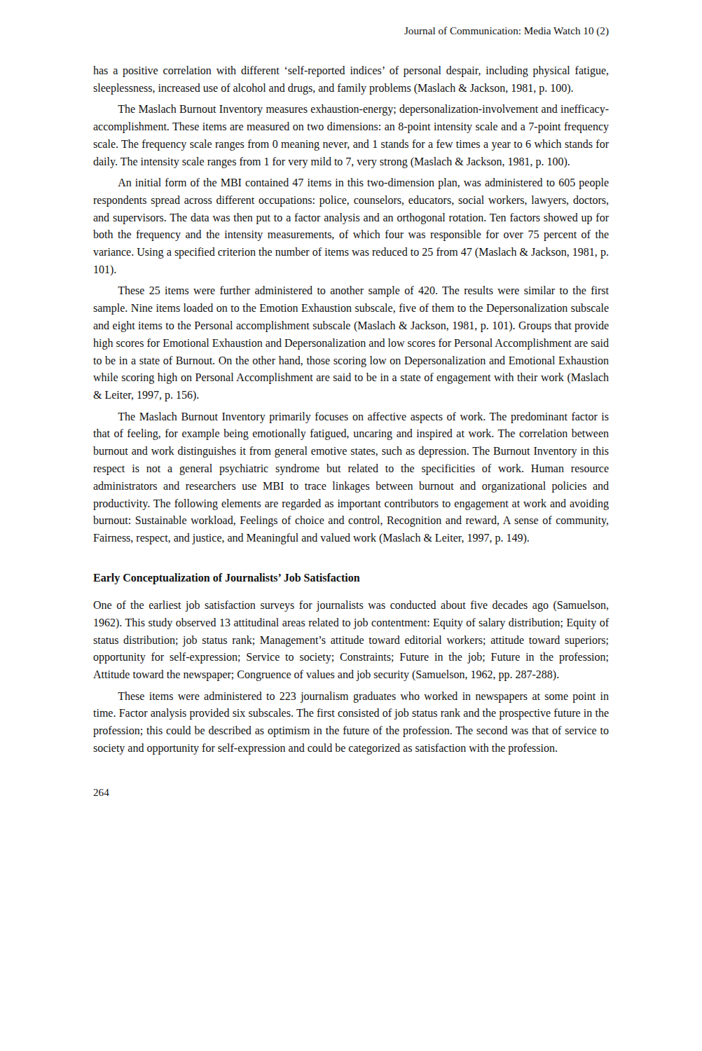Journal of Communication: Media Watch 10 (2)
has a positive correlation with different ‘self-reported indices’ of personal despair, including physical fatigue, sleeplessness, increased use of alcohol and drugs, and family problems (Maslach & Jackson, 1981, p. 100).
The Maslach Burnout Inventory measures exhaustion-energy; depersonalization-involvement and inefficacy-accomplishment. These items are measured on two dimensions: an 8-point intensity scale and a 7-point frequency scale. The frequency scale ranges from 0 meaning never, and 1 stands for a few times a year to 6 which stands for daily. The intensity scale ranges from 1 for very mild to 7, very strong (Maslach & Jackson, 1981, p. 100).
An initial form of the MBI contained 47 items in this two-dimension plan, was administered to 605 people respondents spread across different occupations: police, counselors, educators, social workers, lawyers, doctors, and supervisors. The data was then put to a factor analysis and an orthogonal rotation. Ten factors showed up for both the frequency and the intensity measurements, of which four was responsible for over 75 percent of the variance. Using a specified criterion the number of items was reduced to 25 from 47 (Maslach & Jackson, 1981, p. 101).
These 25 items were further administered to another sample of 420. The results were similar to the first sample. Nine items loaded on to the Emotion Exhaustion subscale, five of them to the Depersonalization subscale and eight items to the Personal accomplishment subscale (Maslach & Jackson, 1981, p. 101). Groups that provide high scores for Emotional Exhaustion and Depersonalization and low scores for Personal Accomplishment are said to be in a state of Burnout. On the other hand, those scoring low on Depersonalization and Emotional Exhaustion while scoring high on Personal Accomplishment are said to be in a state of engagement with their work (Maslach & Leiter, 1997, p. 156).
The Maslach Burnout Inventory primarily focuses on affective aspects of work. The predominant factor is that of feeling, for example being emotionally fatigued, uncaring and inspired at work. The correlation between burnout and work distinguishes it from general emotive states, such as depression. The Burnout Inventory in this respect is not a general psychiatric syndrome but related to the specificities of work. Human resource administrators and researchers use MBI to trace linkages between burnout and organizational policies and productivity. The following elements are regarded as important contributors to engagement at work and avoiding burnout: Sustainable workload, Feelings of choice and control, Recognition and reward, A sense of community, Fairness, respect, and justice, and Meaningful and valued work (Maslach & Leiter, 1997, p. 149).
Early Conceptualization of Journalists’ Job Satisfaction
One of the earliest job satisfaction surveys for journalists was conducted about five decades ago (Samuelson, 1962). This study observed 13 attitudinal areas related to job contentment: Equity of salary distribution; Equity of status distribution; job status rank; Management’s attitude toward editorial workers; attitude toward superiors; opportunity for self-expression; Service to society; Constraints; Future in the job; Future in the profession; Attitude toward the newspaper; Congruence of values and job security (Samuelson, 1962, pp. 287-288).
These items were administered to 223 journalism graduates who worked in newspapers at some point in time. Factor analysis provided six subscales. The first consisted of job status rank and the prospective future in the profession; this could be described as optimism in the future of the profession. The second was that of service to society and opportunity for self-expression and could be categorized as satisfaction with the profession.
264